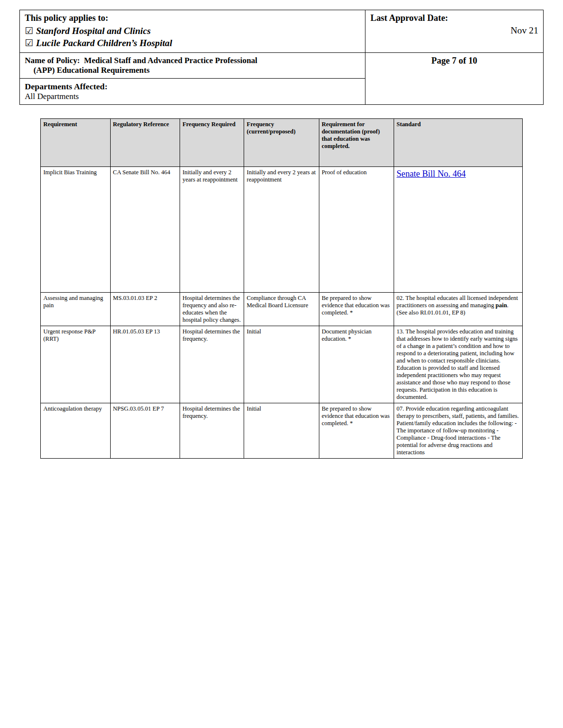| This policy applies to: ☑ Stanford Hospital and Clinics ☑ Lucile Packard Children’s Hospital | Last Approval Date: Nov 21 |
| Name of Policy: Medical Staff and Advanced Practice Professional (APP) Educational Requirements | Page 7 of 10 |
| Departments Affected: All Departments |
| Requirement | Regulatory Reference | Frequency Required | Frequency (current/proposed) | Requirement for documentation (proof) that education was completed. | Standard |
| --- | --- | --- | --- | --- | --- |
| Implicit Bias Training | CA Senate Bill No. 464 | Initially and every 2 years at reappointment | Initially and every 2 years at reappointment | Proof of education | Senate Bill No. 464 |
| Assessing and managing pain | MS.03.01.03 EP 2 | Hospital determines the frequency and also re-educates when the hospital policy changes. | Compliance through CA Medical Board Licensure | Be prepared to show evidence that education was completed. * | 02. The hospital educates all licensed independent practitioners on assessing and managing pain . (See also RI.01.01.01, EP 8) |
| Urgent response P&P (RRT) | HR.01.05.03 EP 13 | Hospital determines the frequency. | Initial | Document physician education. * | 13. The hospital provides education and training that addresses how to identify early warning signs of a change in a patient’s condition and how to respond to a deteriorating patient, including how and when to contact responsible clinicians. Education is provided to staff and licensed independent practitioners who may request assistance and those who may respond to those requests. Participation in this education is documented. |
| Anticoagulation therapy | NPSG.03.05.01 EP 7 | Hospital determines the frequency. | Initial | Be prepared to show evidence that education was completed. * | 07. Provide education regarding anticoagulant therapy to prescribers, staff, patients, and families. Patient/family education includes the following: - The importance of follow-up monitoring - Compliance - Drug-food interactions - The potential for adverse drug reactions and interactions |